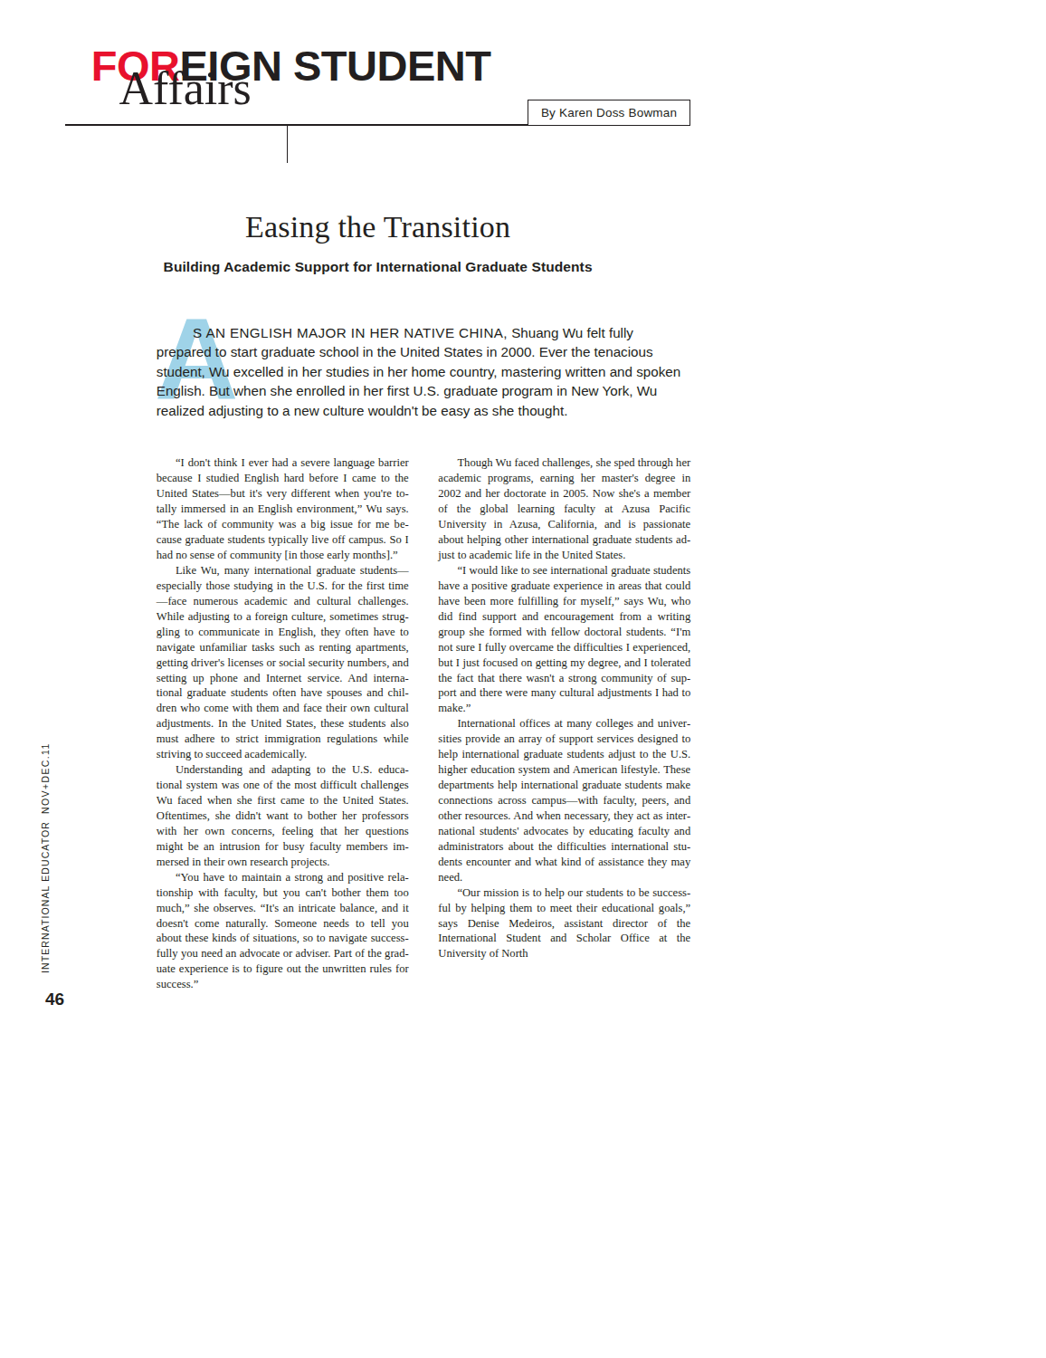FOREIGN STUDENT
Affairs
By Karen Doss Bowman
Easing the Transition
Building Academic Support for International Graduate Students
A
S AN ENGLISH MAJOR IN HER NATIVE CHINA, Shuang Wu felt fully prepared to start graduate school in the United States in 2000. Ever the tenacious student, Wu excelled in her studies in her home country, mastering written and spoken English. But when she enrolled in her first U.S. graduate program in New York, Wu realized adjusting to a new culture wouldn't be easy as she thought.
“I don't think I ever had a severe language barrier because I studied English hard before I came to the United States—but it's very different when you're totally immersed in an English environment,” Wu says. “The lack of community was a big issue for me because graduate students typically live off campus. So I had no sense of community [in those early months].”
Like Wu, many international graduate students—especially those studying in the U.S. for the first time—face numerous academic and cultural challenges. While adjusting to a foreign culture, sometimes struggling to communicate in English, they often have to navigate unfamiliar tasks such as renting apartments, getting driver's licenses or social security numbers, and setting up phone and Internet service. And international graduate students often have spouses and children who come with them and face their own cultural adjustments. In the United States, these students also must adhere to strict immigration regulations while striving to succeed academically.
Understanding and adapting to the U.S. educational system was one of the most difficult challenges Wu faced when she first came to the United States. Oftentimes, she didn't want to bother her professors with her own concerns, feeling that her questions might be an intrusion for busy faculty members immersed in their own research projects.
“You have to maintain a strong and positive relationship with faculty, but you can't bother them too much,” she observes. “It's an intricate balance, and it doesn't come naturally. Someone needs to tell you about these kinds of situations, so to navigate successfully you need an advocate or adviser. Part of the graduate experience is to figure out the unwritten rules for success.”
Though Wu faced challenges, she sped through her academic programs, earning her master's degree in 2002 and her doctorate in 2005. Now she's a member of the global learning faculty at Azusa Pacific University in Azusa, California, and is passionate about helping other international graduate students adjust to academic life in the United States.
“I would like to see international graduate students have a positive graduate experience in areas that could have been more fulfilling for myself,” says Wu, who did find support and encouragement from a writing group she formed with fellow doctoral students. “I'm not sure I fully overcame the difficulties I experienced, but I just focused on getting my degree, and I tolerated the fact that there wasn't a strong community of support and there were many cultural adjustments I had to make.”
International offices at many colleges and universities provide an array of support services designed to help international graduate students adjust to the U.S. higher education system and American lifestyle. These departments help international graduate students make connections across campus—with faculty, peers, and other resources. And when necessary, they act as international students' advocates by educating faculty and administrators about the difficulties international students encounter and what kind of assistance they may need.
“Our mission is to help our students to be successful by helping them to meet their educational goals,” says Denise Medeiros, assistant director of the International Student and Scholar Office at the University of North
INTERNATIONAL EDUCATOR NOV+DEC.11
46